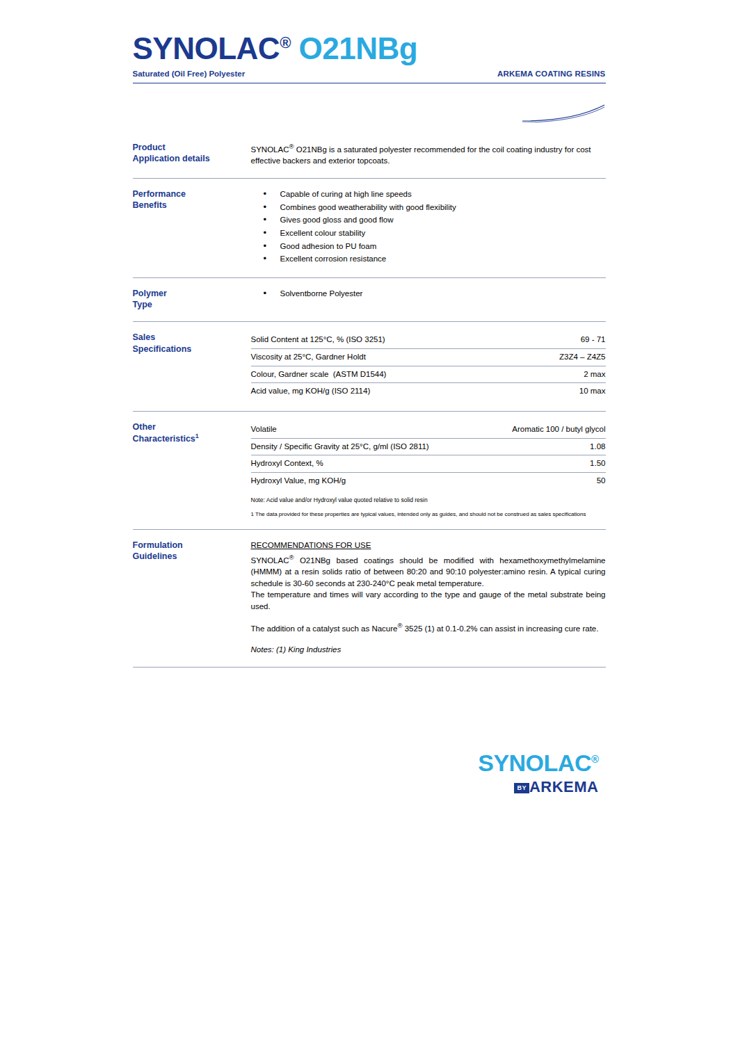SYNOLAC® O21NBg
Saturated (Oil Free) Polyester ARKEMA COATING RESINS
| Product Application details | SYNOLAC ® O21NBg is a saturated polyester recommended for the coil coating industry for cost effective backers and exterior topcoats. |
| Performance Benefits | Capable of curing at high line speeds Combines good weatherability with good flexibility Gives good gloss and good flow Excellent colour stability Good adhesion to PU foam Excellent corrosion resistance |
| Polymer Type | Solventborne Polyester |
| Sales Specifications | / Solid Content at 125°C, % (ISO 3251) / 69 - 71 / / Viscosity at 25°C, Gardner Holdt / Z3Z4 – Z4Z5 / / Colour, Gardner scale (ASTM D1544) / 2 max / / Acid value, mg KOH/g (ISO 2114) / 10 max / |
| Other Characteristics 1 | / Volatile / Aromatic 100 / butyl glycol / / Density / Specific Gravity at 25°C, g/ml (ISO 2811) / 1.08 / / Hydroxyl Context, % / 1.50 / / Hydroxyl Value, mg KOH/g / 50 / Note: Acid value and/or Hydroxyl value quoted relative to solid resin 1 The data provided for these properties are typical values, intended only as guides, and should not be construed as sales specifications |
| Formulation Guidelines | RECOMMENDATIONS FOR USE SYNOLAC ® O21NBg based coatings should be modified with hexamethoxymethylmelamine (HMMM) at a resin solids ratio of between 80:20 and 90:10 polyester:amino resin. A typical curing schedule is 30-60 seconds at 230-240°C peak metal temperature. The temperature and times will vary according to the type and gauge of the metal substrate being used. The addition of a catalyst such as Nacure ® 3525 (1) at 0.1-0.2% can assist in increasing cure rate. Notes: (1) King Industries |
SYNOLAC®
BY ARKEMA